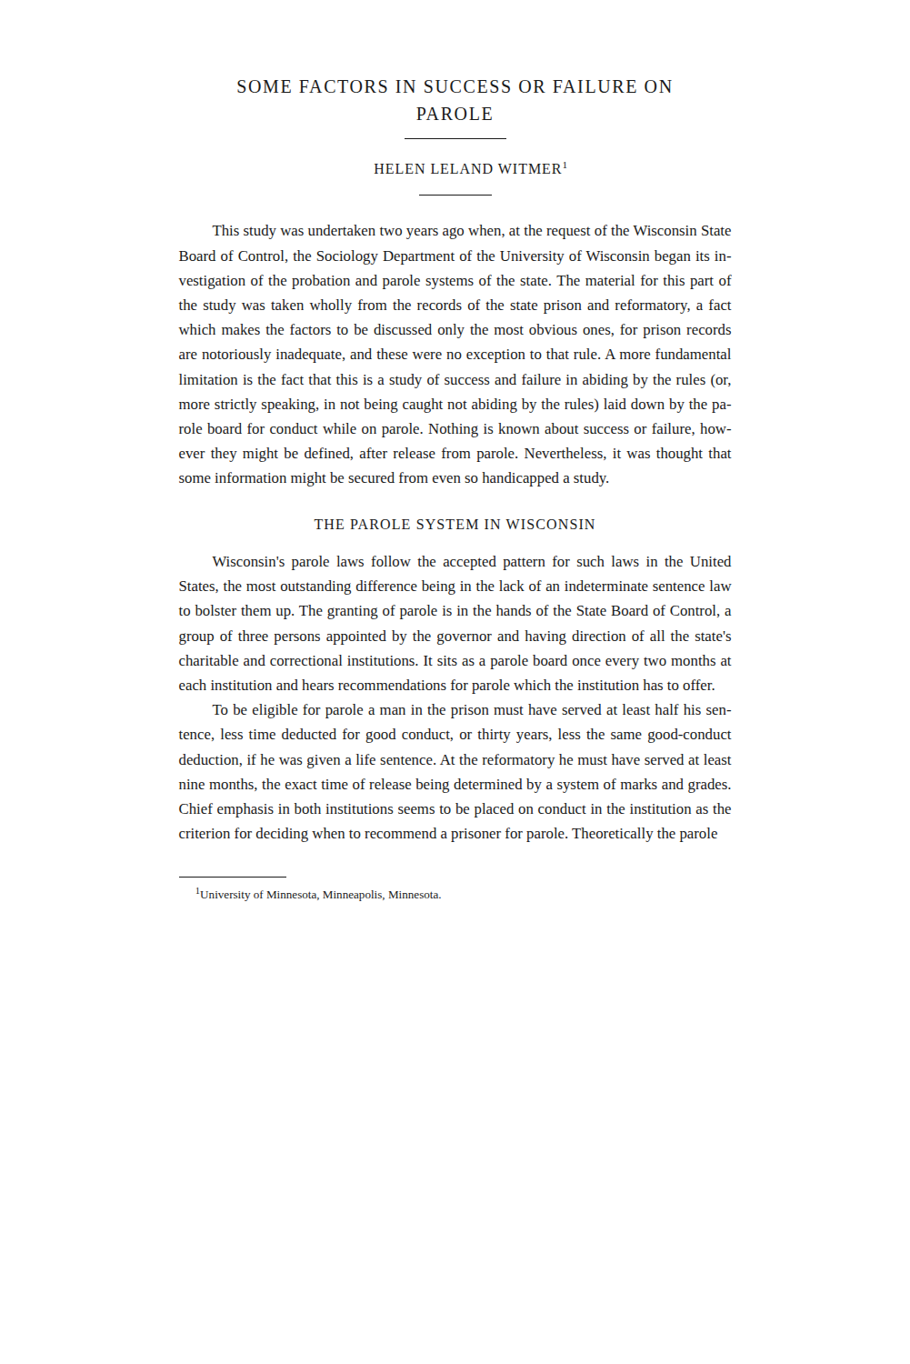Some Factors in Success or Failure on
Parole
Helen Leland Witmer1
This study was undertaken two years ago when, at the request of the Wisconsin State Board of Control, the Sociology Department of the University of Wisconsin began its investigation of the probation and parole systems of the state. The material for this part of the study was taken wholly from the records of the state prison and reformatory, a fact which makes the factors to be discussed only the most obvious ones, for prison records are notoriously inadequate, and these were no exception to that rule. A more fundamental limitation is the fact that this is a study of success and failure in abiding by the rules (or, more strictly speaking, in not being caught not abiding by the rules) laid down by the parole board for conduct while on parole. Nothing is known about success or failure, however they might be defined, after release from parole. Nevertheless, it was thought that some information might be secured from even so handicapped a study.
The Parole System in Wisconsin
Wisconsin's parole laws follow the accepted pattern for such laws in the United States, the most outstanding difference being in the lack of an indeterminate sentence law to bolster them up. The granting of parole is in the hands of the State Board of Control, a group of three persons appointed by the governor and having direction of all the state's charitable and correctional institutions. It sits as a parole board once every two months at each institution and hears recommendations for parole which the institution has to offer.
To be eligible for parole a man in the prison must have served at least half his sentence, less time deducted for good conduct, or thirty years, less the same good-conduct deduction, if he was given a life sentence. At the reformatory he must have served at least nine months, the exact time of release being determined by a system of marks and grades. Chief emphasis in both institutions seems to be placed on conduct in the institution as the criterion for deciding when to recommend a prisoner for parole. Theoretically the parole
1University of Minnesota, Minneapolis, Minnesota.